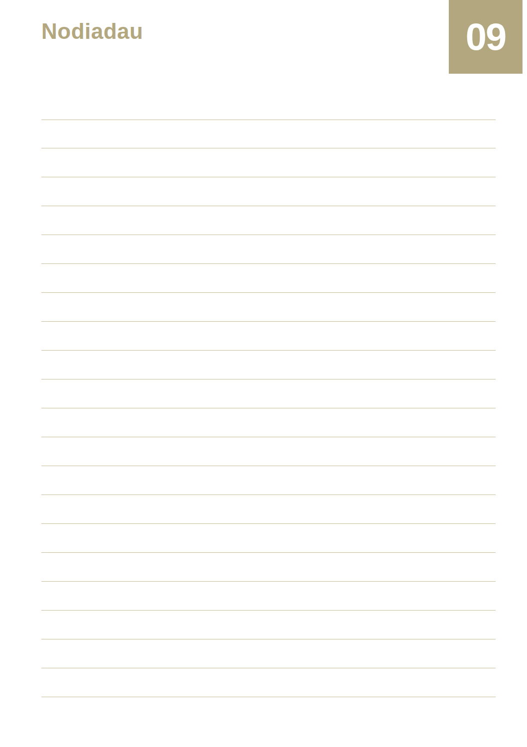09
Nodiadau